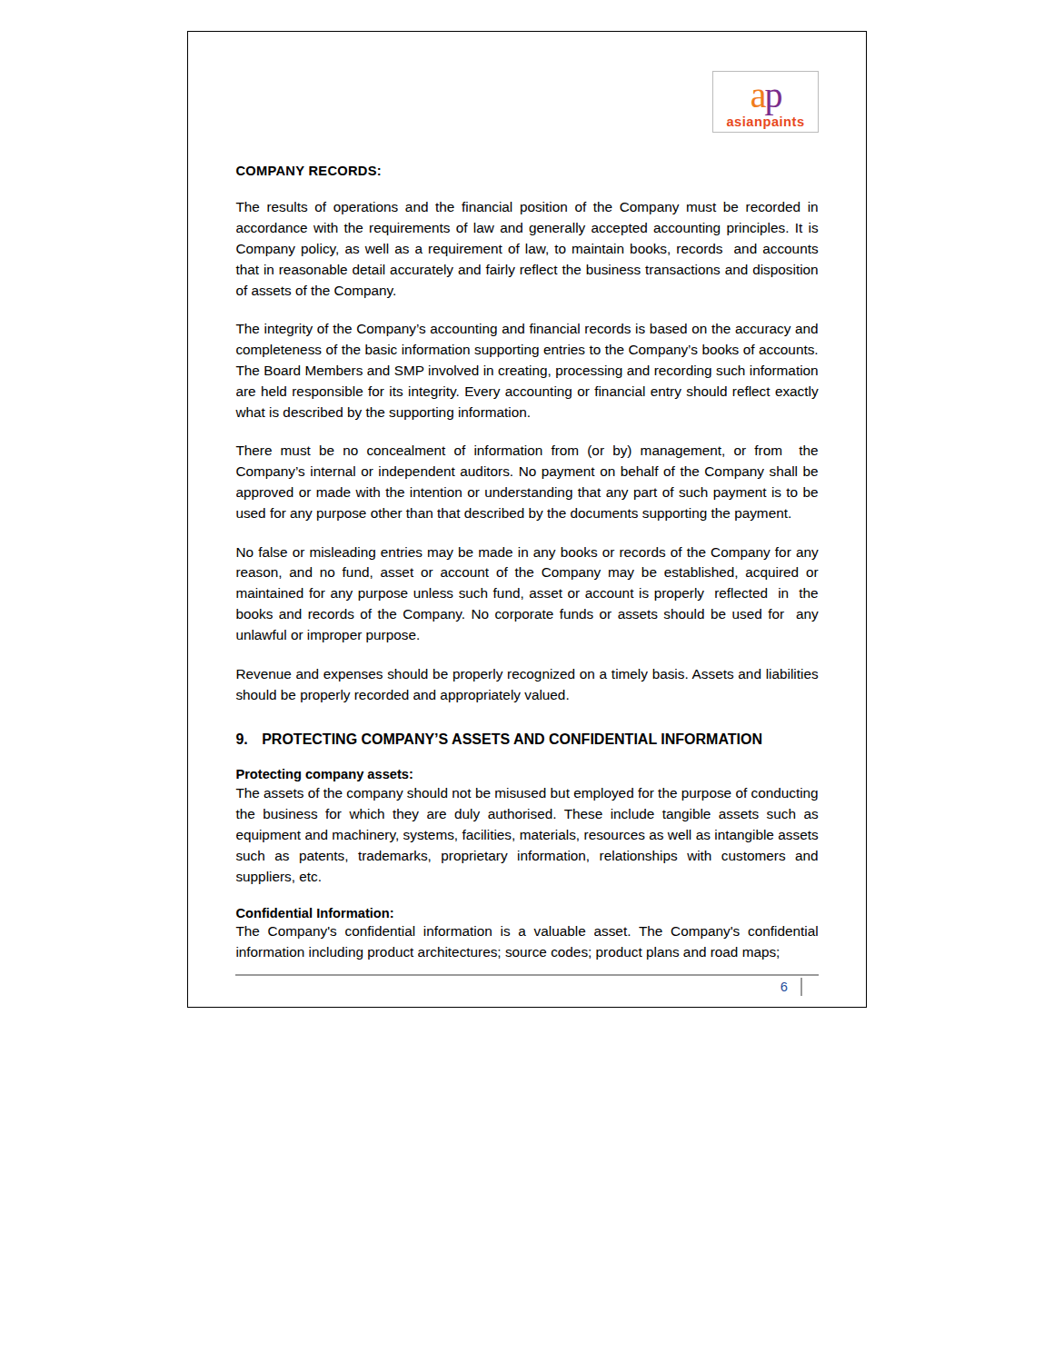ap
asianpaints
COMPANY RECORDS:
The results of operations and the financial position of the Company must be recorded in accordance with the requirements of law and generally accepted accounting principles. It is Company policy, as well as a requirement of law, to maintain books, records and accounts that in reasonable detail accurately and fairly reflect the business transactions and disposition of assets of the Company.
The integrity of the Company’s accounting and financial records is based on the accuracy and completeness of the basic information supporting entries to the Company’s books of accounts. The Board Members and SMP involved in creating, processing and recording such information are held responsible for its integrity. Every accounting or financial entry should reflect exactly what is described by the supporting information.
There must be no concealment of information from (or by) management, or from the Company’s internal or independent auditors. No payment on behalf of the Company shall be approved or made with the intention or understanding that any part of such payment is to be used for any purpose other than that described by the documents supporting the payment.
No false or misleading entries may be made in any books or records of the Company for any reason, and no fund, asset or account of the Company may be established, acquired or maintained for any purpose unless such fund, asset or account is properly reflected in the books and records of the Company. No corporate funds or assets should be used for any unlawful or improper purpose.
Revenue and expenses should be properly recognized on a timely basis. Assets and liabilities should be properly recorded and appropriately valued.
9. PROTECTING COMPANY’S ASSETS AND CONFIDENTIAL INFORMATION
Protecting company assets:
The assets of the company should not be misused but employed for the purpose of conducting the business for which they are duly authorised. These include tangible assets such as equipment and machinery, systems, facilities, materials, resources as well as intangible assets such as patents, trademarks, proprietary information, relationships with customers and suppliers, etc.
Confidential Information:
The Company's confidential information is a valuable asset. The Company's confidential information including product architectures; source codes; product plans and road maps;
6